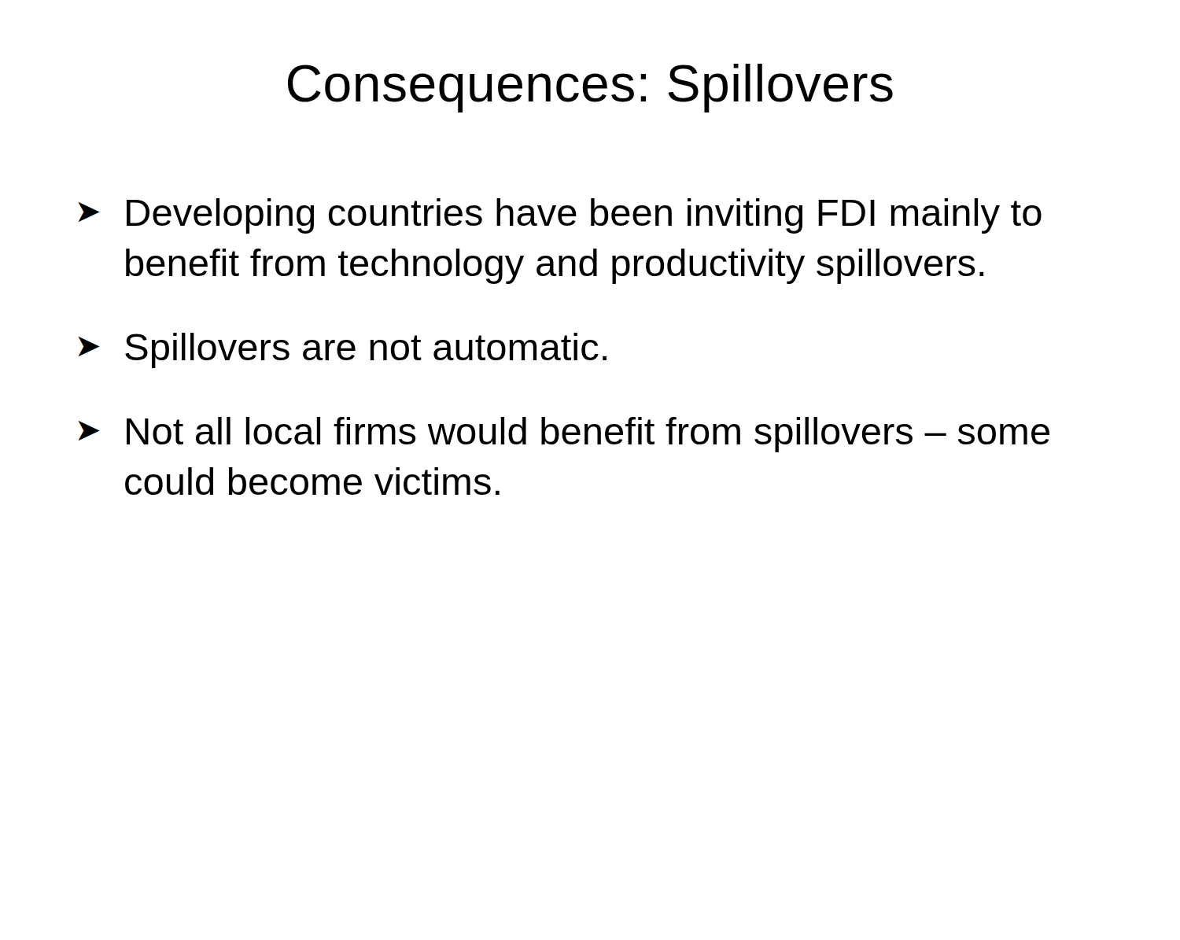Consequences: Spillovers
Developing countries have been inviting FDI mainly to benefit from technology and productivity spillovers.
Spillovers are not automatic.
Not all local firms would benefit from spillovers – some could become victims.